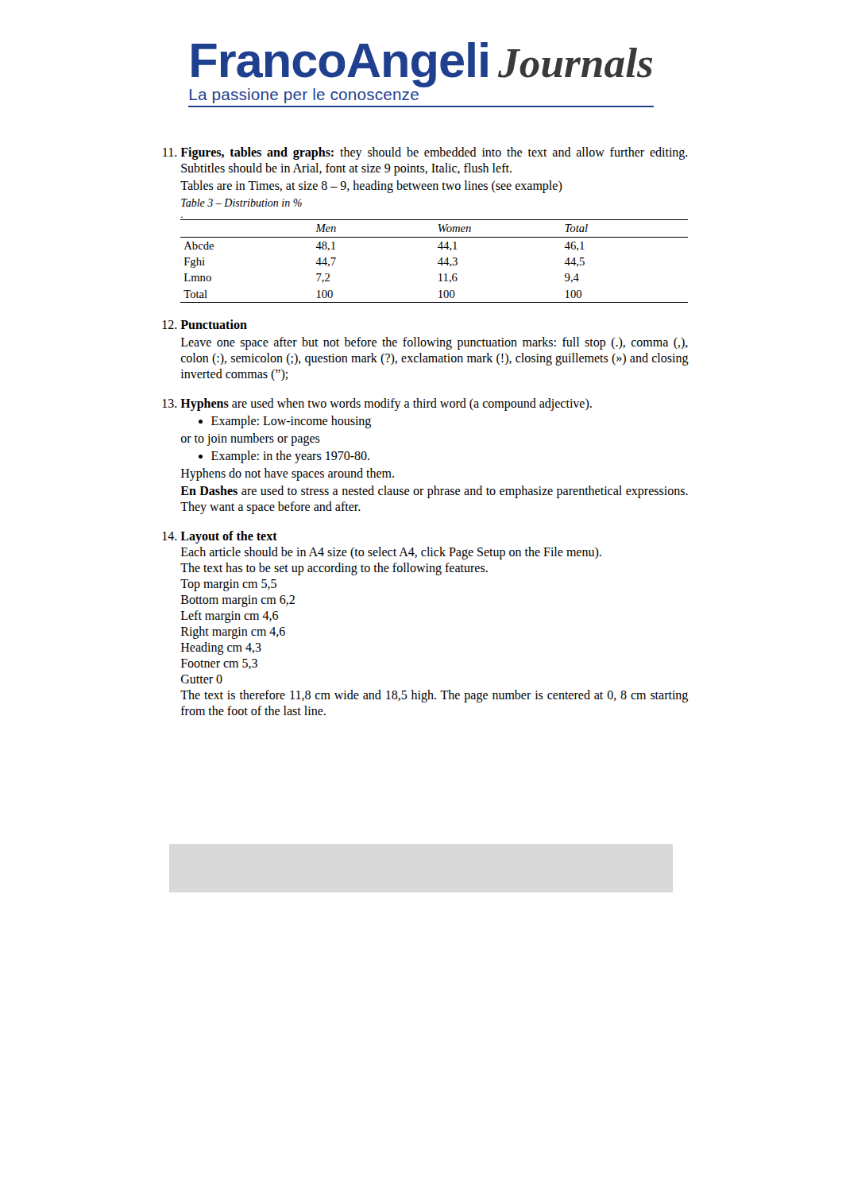FrancoAngeli Journals
La passione per le conoscenze
Figures, tables and graphs: they should be embedded into the text and allow further editing. Subtitles should be in Arial, font at size 9 points, Italic, flush left.
Tables are in Times, at size 8 – 9, heading between two lines (see example)
Table 3 – Distribution in %
.
| | Men | Women | Total |
| --- | --- | --- | --- |
| Abcde | 48,1 | 44,1 | 46,1 |
| Fghi | 44,7 | 44,3 | 44,5 |
| Lmno | 7,2 | 11,6 | 9,4 |
| Total | 100 | 100 | 100 |
Punctuation
Leave one space after but not before the following punctuation marks: full stop (.), comma (,), colon (:), semicolon (;), question mark (?), exclamation mark (!), closing guillemets (») and closing inverted commas (”);
Hyphens are used when two words modify a third word (a compound adjective).
Example: Low-income housing
or to join numbers or pages
Example: in the years 1970-80.
Hyphens do not have spaces around them.
En Dashes are used to stress a nested clause or phrase and to emphasize parenthetical expressions. They want a space before and after.
Layout of the text
Each article should be in A4 size (to select A4, click Page Setup on the File menu).
The text has to be set up according to the following features.
Top margin cm 5,5
Bottom margin cm 6,2
Left margin cm 4,6
Right margin cm 4,6
Heading cm 4,3
Footner cm 5,3
Gutter 0
The text is therefore 11,8 cm wide and 18,5 high. The page number is centered at 0, 8 cm starting from the foot of the last line.